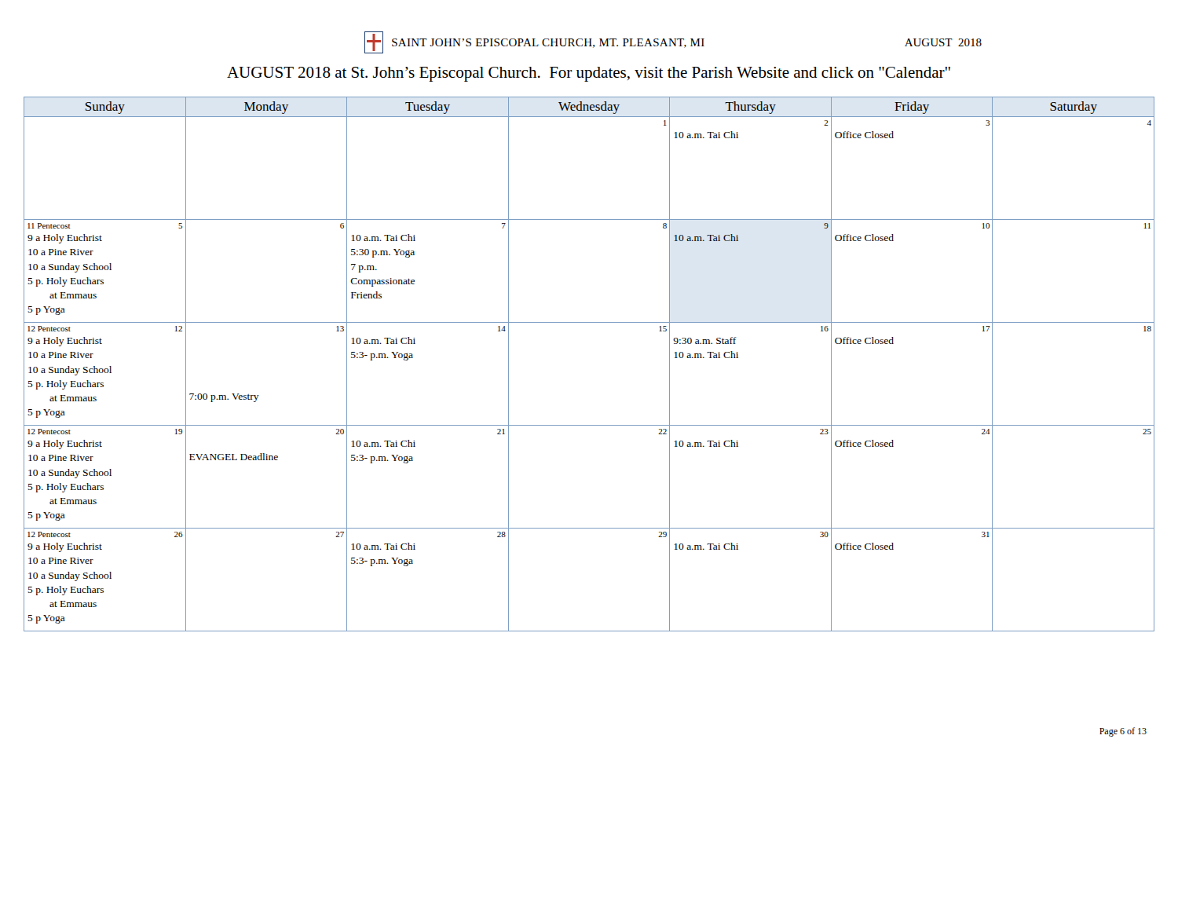SAINT JOHN’S EPISCOPAL CHURCH, MT. PLEASANT, MI
AUGUST 2018
AUGUST 2018 at St. John’s Episcopal Church. For updates, visit the Parish Website and click on "Calendar"
| Sunday | Monday | Tuesday | Wednesday | Thursday | Friday | Saturday |
| --- | --- | --- | --- | --- | --- | --- |
| | | | 1 | 2 10 a.m. Tai Chi | 3 Office Closed | 4 |
| 11 Pentecost 5 9 a Holy Euchrist 10 a Pine River 10 a Sunday School 5 p. Holy Euchars at Emmaus 5 p Yoga | 6 | 7 10 a.m. Tai Chi 5:30 p.m. Yoga 7 p.m. Compassionate Friends | 8 | 9 10 a.m. Tai Chi | 10 Office Closed | 11 |
| 12 Pentecost 12 9 a Holy Euchrist 10 a Pine River 10 a Sunday School 5 p. Holy Euchars at Emmaus 5 p Yoga | 13 7:00 p.m. Vestry | 14 10 a.m. Tai Chi 5:3- p.m. Yoga | 15 | 16 9:30 a.m. Staff 10 a.m. Tai Chi | 17 Office Closed | 18 |
| 12 Pentecost 19 9 a Holy Euchrist 10 a Pine River 10 a Sunday School 5 p. Holy Euchars at Emmaus 5 p Yoga | 20 EVANGEL Deadline | 21 10 a.m. Tai Chi 5:3- p.m. Yoga | 22 | 23 10 a.m. Tai Chi | 24 Office Closed | 25 |
| 12 Pentecost 26 9 a Holy Euchrist 10 a Pine River 10 a Sunday School 5 p. Holy Euchars at Emmaus 5 p Yoga | 27 | 28 10 a.m. Tai Chi 5:3- p.m. Yoga | 29 | 30 10 a.m. Tai Chi | 31 Office Closed | |
Page 6 of 13